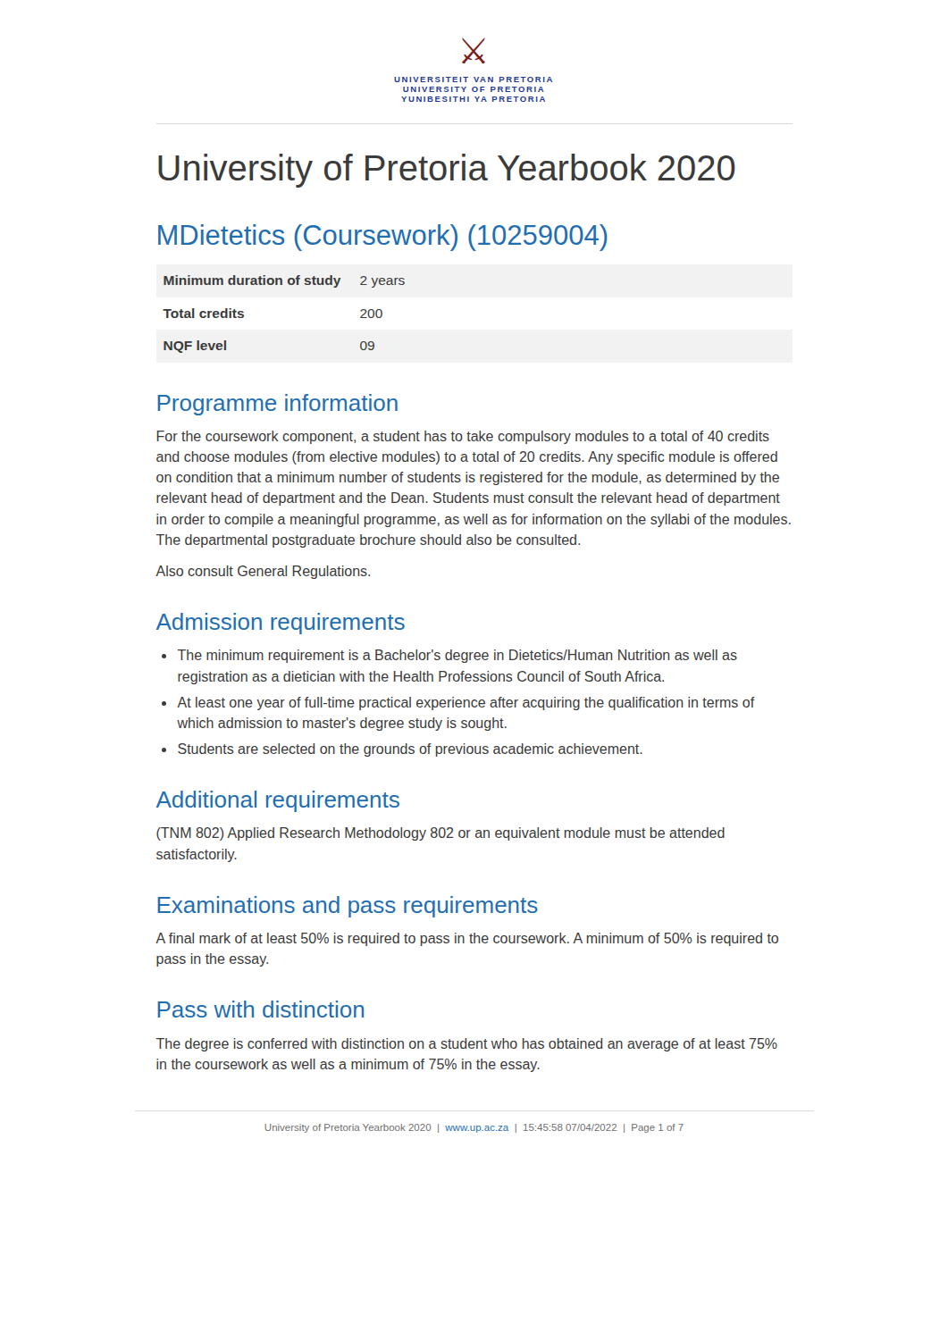⚔
Universiteit van Pretoria University of Pretoria Yunibesithi ya Pretoria
University of Pretoria Yearbook 2020
MDietetics (Coursework) (10259004)
| Minimum duration of study | 2 years |
| Total credits | 200 |
| NQF level | 09 |
Programme information
For the coursework component, a student has to take compulsory modules to a total of 40 credits and choose modules (from elective modules) to a total of 20 credits. Any specific module is offered on condition that a minimum number of students is registered for the module, as determined by the relevant head of department and the Dean. Students must consult the relevant head of department in order to compile a meaningful programme, as well as for information on the syllabi of the modules. The departmental postgraduate brochure should also be consulted.
Also consult General Regulations.
Admission requirements
The minimum requirement is a Bachelor's degree in Dietetics/Human Nutrition as well as registration as a dietician with the Health Professions Council of South Africa.
At least one year of full-time practical experience after acquiring the qualification in terms of which admission to master's degree study is sought.
Students are selected on the grounds of previous academic achievement.
Additional requirements
(TNM 802) Applied Research Methodology 802 or an equivalent module must be attended satisfactorily.
Examinations and pass requirements
A final mark of at least 50% is required to pass in the coursework. A minimum of 50% is required to pass in the essay.
Pass with distinction
The degree is conferred with distinction on a student who has obtained an average of at least 75% in the coursework as well as a minimum of 75% in the essay.
University of Pretoria Yearbook 2020 | www.up.ac.za | 15:45:58 07/04/2022 | Page 1 of 7